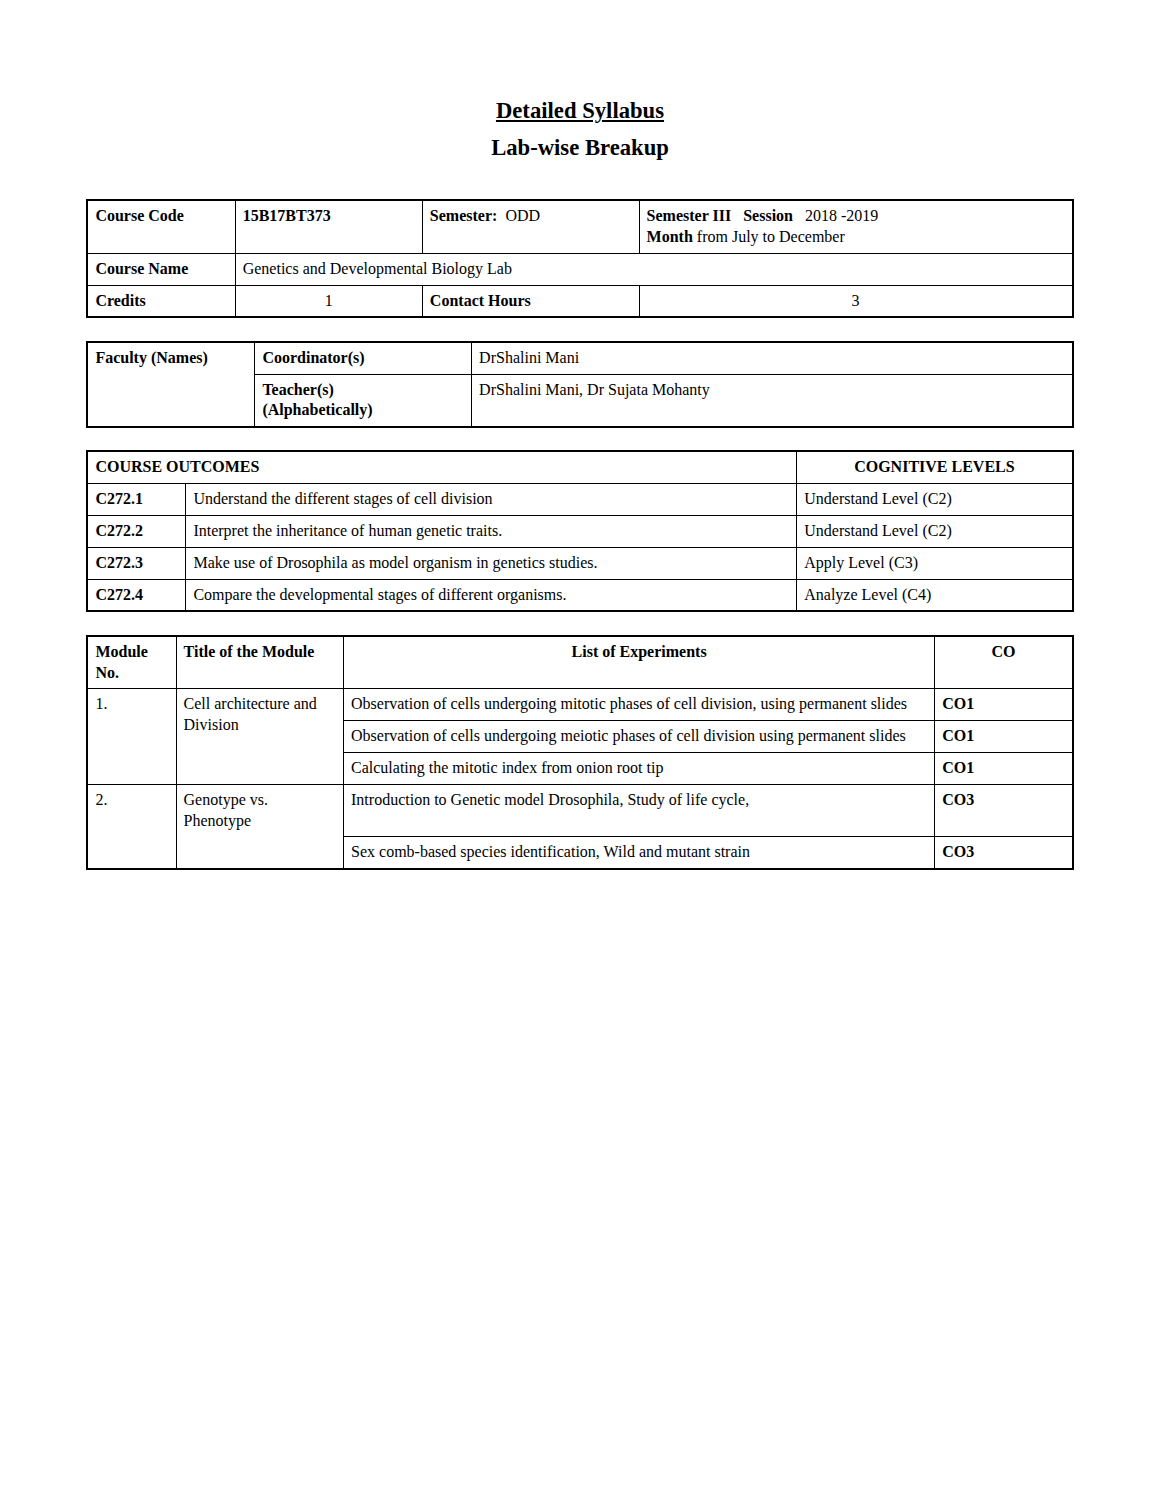Detailed Syllabus
Lab-wise Breakup
| Course Code | 15B17BT373 | Semester: ODD | Semester III Session 2018 -2019 Month from July to December |
| Course Name | Genetics and Developmental Biology Lab |
| Credits | 1 | Contact Hours | 3 |
| Faculty (Names) | Coordinator(s) | DrShalini Mani |
| Teacher(s) (Alphabetically) | DrShalini Mani, Dr Sujata Mohanty |
| COURSE OUTCOMES | COGNITIVE LEVELS |
| --- | --- |
| C272.1 | Understand the different stages of cell division | Understand Level (C2) |
| C272.2 | Interpret the inheritance of human genetic traits. | Understand Level (C2) |
| C272.3 | Make use of Drosophila as model organism in genetics studies. | Apply Level (C3) |
| C272.4 | Compare the developmental stages of different organisms. | Analyze Level (C4) |
| Module No. | Title of the Module | List of Experiments | CO |
| --- | --- | --- | --- |
| 1. | Cell architecture and Division | Observation of cells undergoing mitotic phases of cell division, using permanent slides | CO1 |
| Observation of cells undergoing meiotic phases of cell division using permanent slides | CO1 |
| Calculating the mitotic index from onion root tip | CO1 |
| 2. | Genotype vs. Phenotype | Introduction to Genetic model Drosophila, Study of life cycle, | CO3 |
| Sex comb-based species identification, Wild and mutant strain | CO3 |